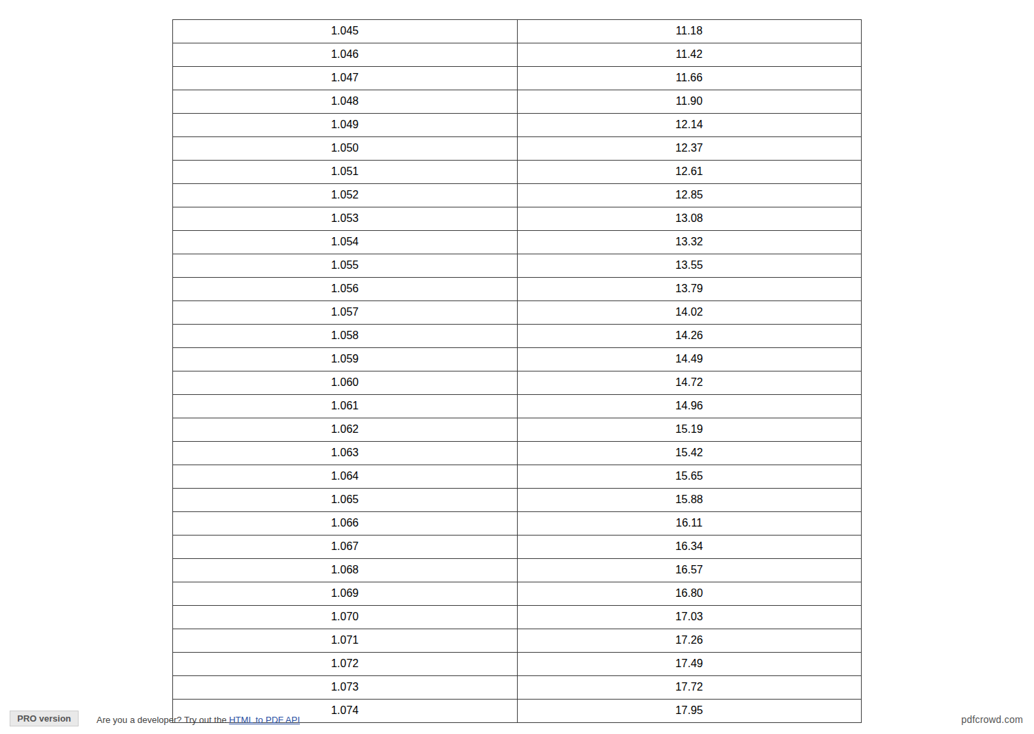| 1.045 | 11.18 |
| 1.046 | 11.42 |
| 1.047 | 11.66 |
| 1.048 | 11.90 |
| 1.049 | 12.14 |
| 1.050 | 12.37 |
| 1.051 | 12.61 |
| 1.052 | 12.85 |
| 1.053 | 13.08 |
| 1.054 | 13.32 |
| 1.055 | 13.55 |
| 1.056 | 13.79 |
| 1.057 | 14.02 |
| 1.058 | 14.26 |
| 1.059 | 14.49 |
| 1.060 | 14.72 |
| 1.061 | 14.96 |
| 1.062 | 15.19 |
| 1.063 | 15.42 |
| 1.064 | 15.65 |
| 1.065 | 15.88 |
| 1.066 | 16.11 |
| 1.067 | 16.34 |
| 1.068 | 16.57 |
| 1.069 | 16.80 |
| 1.070 | 17.03 |
| 1.071 | 17.26 |
| 1.072 | 17.49 |
| 1.073 | 17.72 |
| 1.074 | 17.95 |
PRO version Are you a developer? Try out the HTML to PDF API pdfcrowd.com